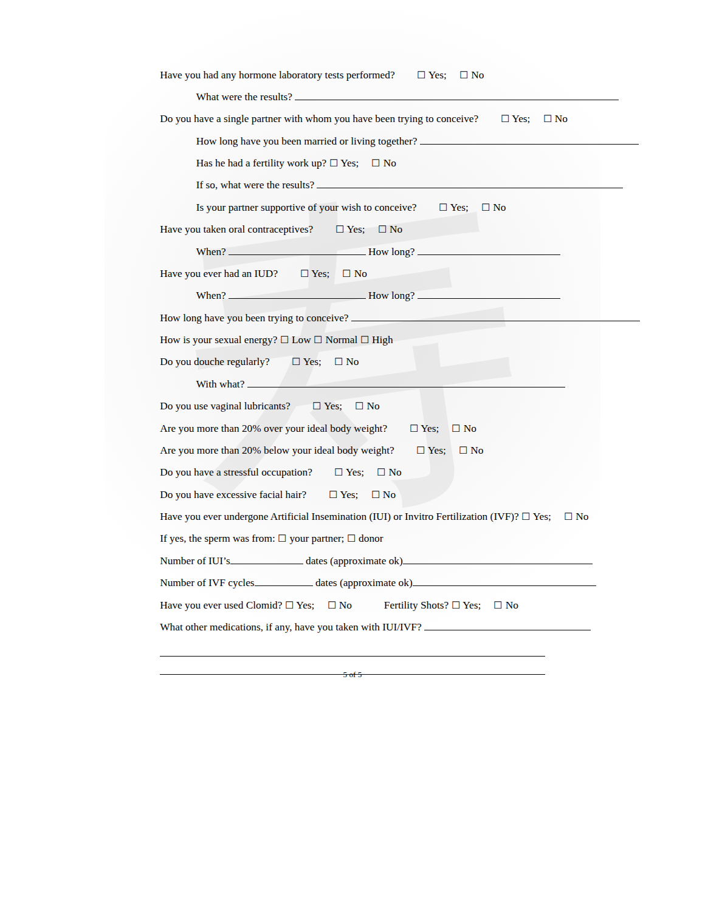寿
Have you had any hormone laboratory tests performed? ☐ Yes; ☐ No
What were the results?
Do you have a single partner with whom you have been trying to conceive? ☐ Yes; ☐ No
How long have you been married or living together?
Has he had a fertility work up? ☐ Yes; ☐ No
If so, what were the results?
Is your partner supportive of your wish to conceive? ☐ Yes; ☐ No
Have you taken oral contraceptives? ☐ Yes; ☐ No
When? How long?
Have you ever had an IUD? ☐ Yes; ☐ No
When? How long?
How long have you been trying to conceive?
How is your sexual energy? ☐ Low ☐ Normal ☐ High
Do you douche regularly? ☐ Yes; ☐ No
With what?
Do you use vaginal lubricants? ☐ Yes; ☐ No
Are you more than 20% over your ideal body weight? ☐ Yes; ☐ No
Are you more than 20% below your ideal body weight? ☐ Yes; ☐ No
Do you have a stressful occupation? ☐ Yes; ☐ No
Do you have excessive facial hair? ☐ Yes; ☐ No
Have you ever undergone Artificial Insemination (IUI) or Invitro Fertilization (IVF)? ☐ Yes; ☐ No
If yes, the sperm was from: ☐ your partner; ☐ donor
Number of IUI’s dates (approximate ok)
Number of IVF cycles dates (approximate ok)
Have you ever used Clomid? ☐ Yes; ☐ No Fertility Shots? ☐ Yes; ☐ No
What other medications, if any, have you taken with IUI/IVF?
5 of 5